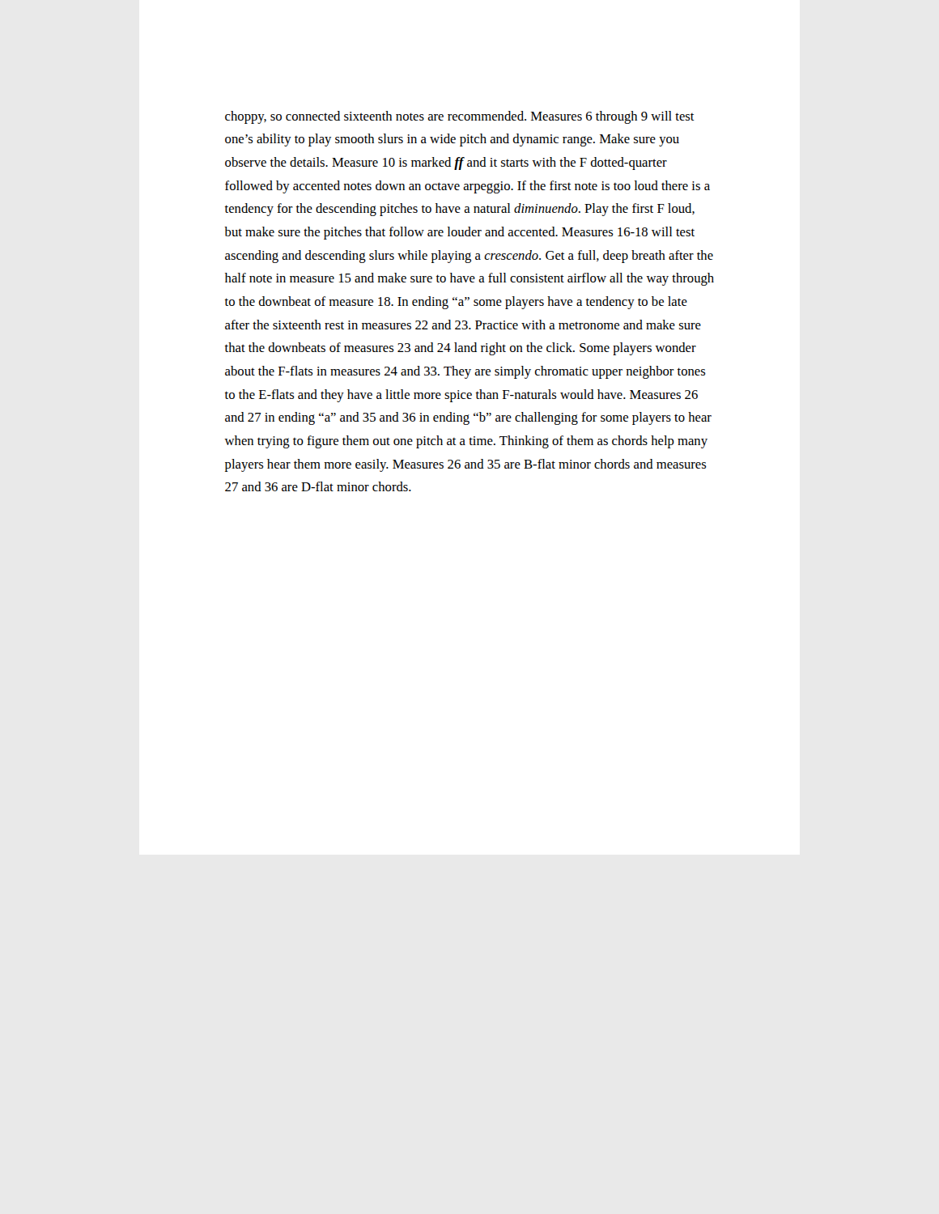choppy, so connected sixteenth notes are recommended. Measures 6 through 9 will test one’s ability to play smooth slurs in a wide pitch and dynamic range. Make sure you observe the details. Measure 10 is marked ff and it starts with the F dotted-quarter followed by accented notes down an octave arpeggio. If the first note is too loud there is a tendency for the descending pitches to have a natural diminuendo. Play the first F loud, but make sure the pitches that follow are louder and accented. Measures 16-18 will test ascending and descending slurs while playing a crescendo. Get a full, deep breath after the half note in measure 15 and make sure to have a full consistent airflow all the way through to the downbeat of measure 18. In ending “a” some players have a tendency to be late after the sixteenth rest in measures 22 and 23. Practice with a metronome and make sure that the downbeats of measures 23 and 24 land right on the click. Some players wonder about the F-flats in measures 24 and 33. They are simply chromatic upper neighbor tones to the E-flats and they have a little more spice than F-naturals would have. Measures 26 and 27 in ending “a” and 35 and 36 in ending “b” are challenging for some players to hear when trying to figure them out one pitch at a time. Thinking of them as chords help many players hear them more easily. Measures 26 and 35 are B-flat minor chords and measures 27 and 36 are D-flat minor chords.